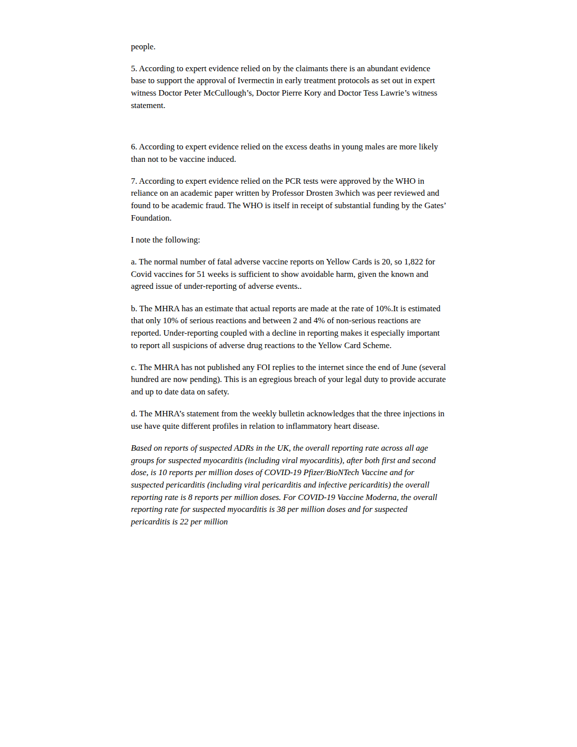people.
5. According to expert evidence relied on by the claimants there is an abundant evidence base to support the approval of Ivermectin in early treatment protocols as set out in expert witness Doctor Peter McCullough’s, Doctor Pierre Kory and Doctor Tess Lawrie’s witness statement.
6. According to expert evidence relied on the excess deaths in young males are more likely than not to be vaccine induced.
7. According to expert evidence relied on the PCR tests were approved by the WHO in reliance on an academic paper written by Professor Drosten 3which was peer reviewed and found to be academic fraud. The WHO is itself in receipt of substantial funding by the Gates’ Foundation.
I note the following:
a. The normal number of fatal adverse vaccine reports on Yellow Cards is 20, so 1,822 for Covid vaccines for 51 weeks is sufficient to show avoidable harm, given the known and agreed issue of under-reporting of adverse events..
b. The MHRA has an estimate that actual reports are made at the rate of 10%.It is estimated that only 10% of serious reactions and between 2 and 4% of non-serious reactions are reported. Under-reporting coupled with a decline in reporting makes it especially important to report all suspicions of adverse drug reactions to the Yellow Card Scheme.
c. The MHRA has not published any FOI replies to the internet since the end of June (several hundred are now pending). This is an egregious breach of your legal duty to provide accurate and up to date data on safety.
d. The MHRA’s statement from the weekly bulletin acknowledges that the three injections in use have quite different profiles in relation to inflammatory heart disease.
Based on reports of suspected ADRs in the UK, the overall reporting rate across all age groups for suspected myocarditis (including viral myocarditis), after both first and second dose, is 10 reports per million doses of COVID-19 Pfizer/BioNTech Vaccine and for suspected pericarditis (including viral pericarditis and infective pericarditis) the overall reporting rate is 8 reports per million doses. For COVID-19 Vaccine Moderna, the overall reporting rate for suspected myocarditis is 38 per million doses and for suspected pericarditis is 22 per million